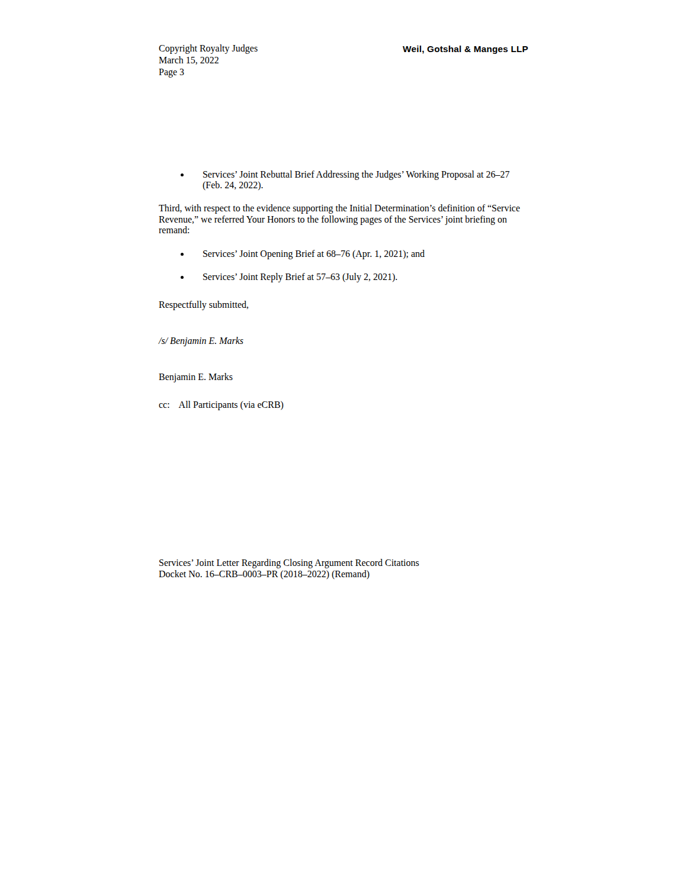Copyright Royalty Judges
March 15, 2022
Page 3
Weil, Gotshal & Manges LLP
Services’ Joint Rebuttal Brief Addressing the Judges’ Working Proposal at 26–27 (Feb. 24, 2022).
Third, with respect to the evidence supporting the Initial Determination’s definition of “Service Revenue,” we referred Your Honors to the following pages of the Services’ joint briefing on remand:
Services’ Joint Opening Brief at 68–76 (Apr. 1, 2021); and
Services’ Joint Reply Brief at 57–63 (July 2, 2021).
Respectfully submitted,
/s/ Benjamin E. Marks
Benjamin E. Marks
cc: All Participants (via eCRB)
Services’ Joint Letter Regarding Closing Argument Record Citations
Docket No. 16–CRB–0003–PR (2018–2022) (Remand)